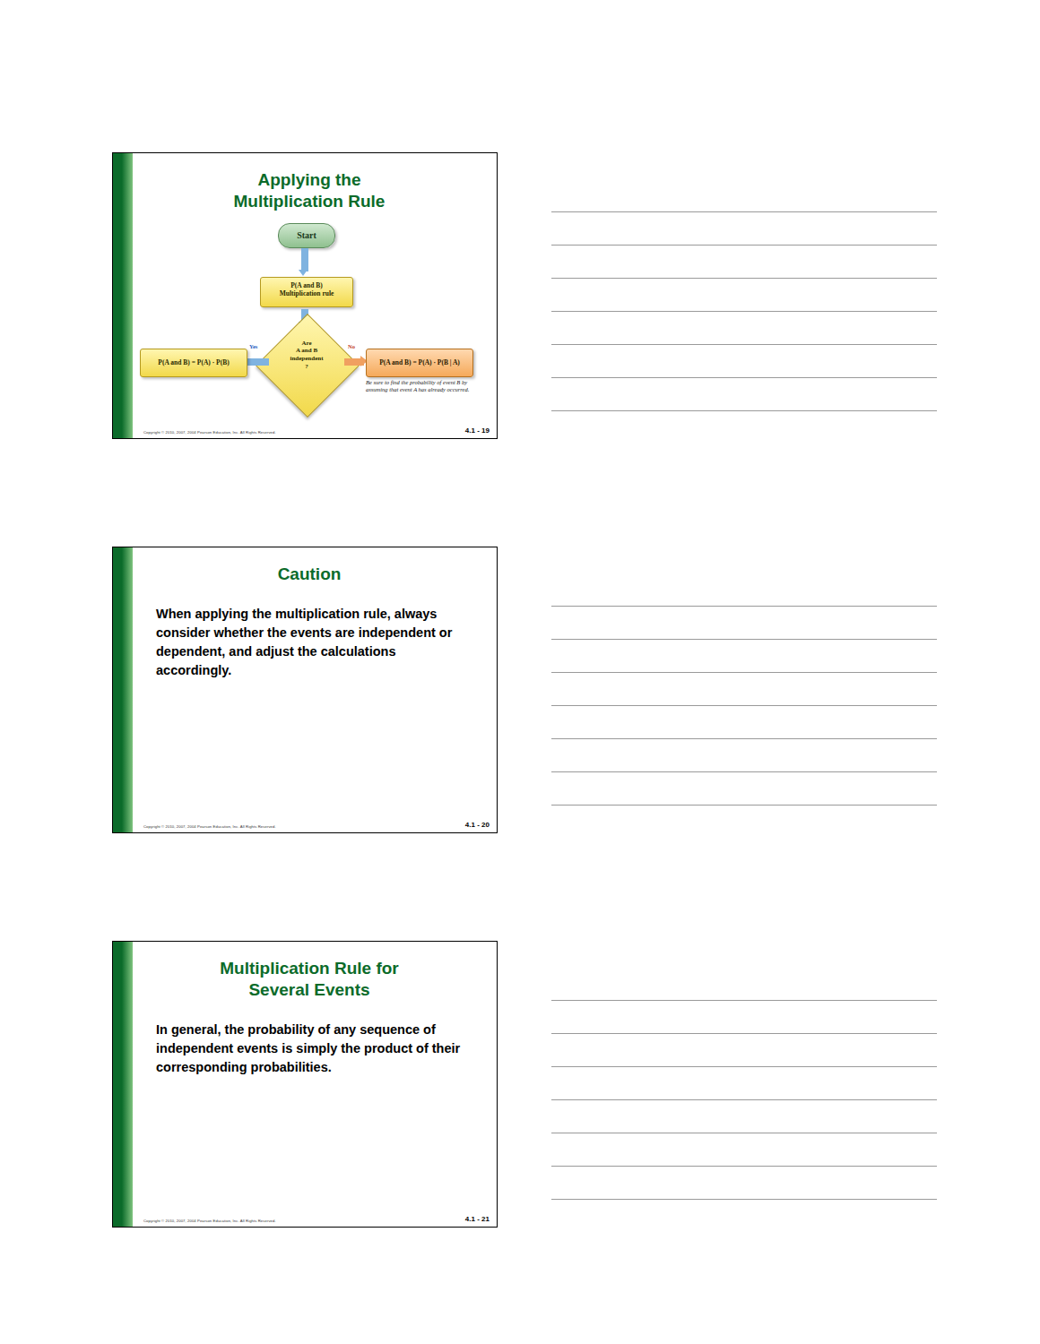Applying the
Multiplication Rule
Start
P(A and B)
Multiplication rule
Are
A and B
independent
?
Yes
No
P(A and B) = P(A) · P(B)
P(A and B) = P(A) · P(B | A)
Be sure to find the probability of event B by assuming that event A has already occurred.
Copyright © 2010, 2007, 2004 Pearson Education, Inc. All Rights Reserved.
4.1 - 19
Caution
When applying the multiplication rule, always consider whether the events are independent or dependent, and adjust the calculations accordingly.
Copyright © 2010, 2007, 2004 Pearson Education, Inc. All Rights Reserved.
4.1 - 20
Multiplication Rule for
Several Events
In general, the probability of any sequence of independent events is simply the product of their corresponding probabilities.
Copyright © 2010, 2007, 2004 Pearson Education, Inc. All Rights Reserved.
4.1 - 21